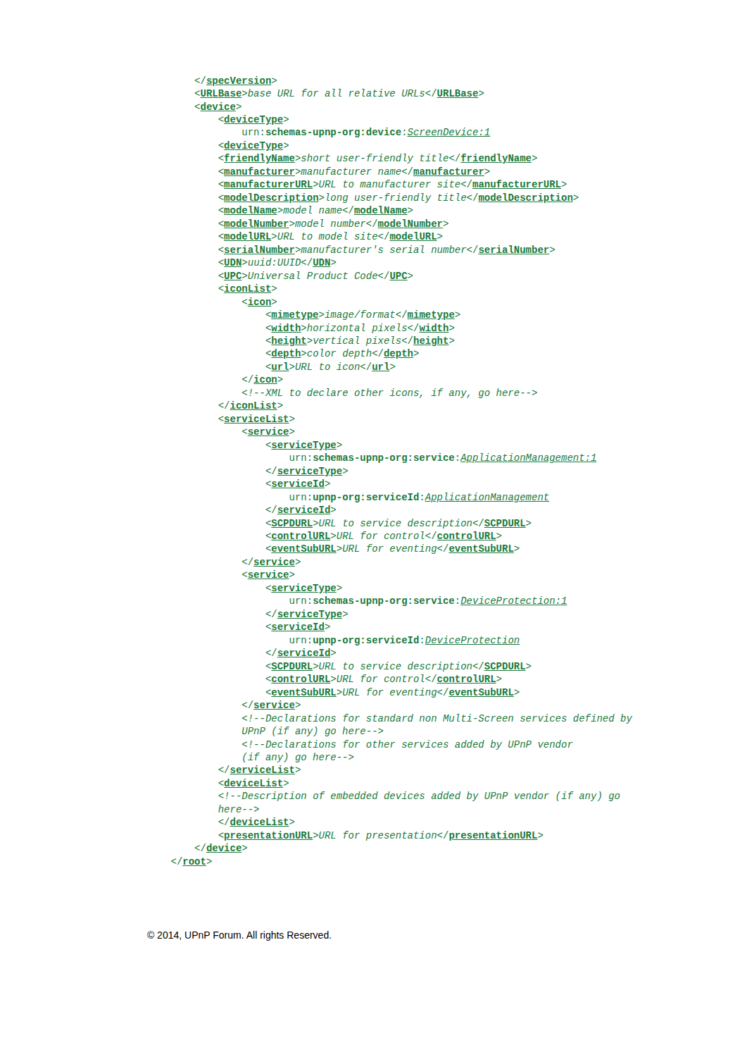</specVersion>
    <URLBase>base URL for all relative URLs</URLBase>
    <device>
        <deviceType>
            urn:schemas-upnp-org:device:ScreenDevice:1
        <deviceType>
        <friendlyName>short user-friendly title</friendlyName>
        <manufacturer>manufacturer name</manufacturer>
        <manufacturerURL>URL to manufacturer site</manufacturerURL>
        <modelDescription>long user-friendly title</modelDescription>
        <modelName>model name</modelName>
        <modelNumber>model number</modelNumber>
        <modelURL>URL to model site</modelURL>
        <serialNumber>manufacturer's serial number</serialNumber>
        <UDN>uuid:UUID</UDN>
        <UPC>Universal Product Code</UPC>
        <iconList>
            <icon>
                <mimetype>image/format</mimetype>
                <width>horizontal pixels</width>
                <height>vertical pixels</height>
                <depth>color depth</depth>
                <url>URL to icon</url>
            </icon>
            <!--XML to declare other icons, if any, go here-->
        </iconList>
        <serviceList>
            <service>
                <serviceType>
                    urn:schemas-upnp-org:service:ApplicationManagement:1
                </serviceType>
                <serviceId>
                    urn:upnp-org:serviceId:ApplicationManagement
                </serviceId>
                <SCPDURL>URL to service description</SCPDURL>
                <controlURL>URL for control</controlURL>
                <eventSubURL>URL for eventing</eventSubURL>
            </service>
            <service>
                <serviceType>
                    urn:schemas-upnp-org:service:DeviceProtection:1
                </serviceType>
                <serviceId>
                    urn:upnp-org:serviceId:DeviceProtection
                </serviceId>
                <SCPDURL>URL to service description</SCPDURL>
                <controlURL>URL for control</controlURL>
                <eventSubURL>URL for eventing</eventSubURL>
            </service>
            <!--Declarations for standard non Multi-Screen services defined by
            UPnP (if any) go here-->
            <!--Declarations for other services added by UPnP vendor
            (if any) go here-->
        </serviceList>
        <deviceList>
        <!--Description of embedded devices added by UPnP vendor (if any) go
        here-->
        </deviceList>
        <presentationURL>URL for presentation</presentationURL>
    </device>
</root>
© 2014, UPnP Forum. All rights Reserved.